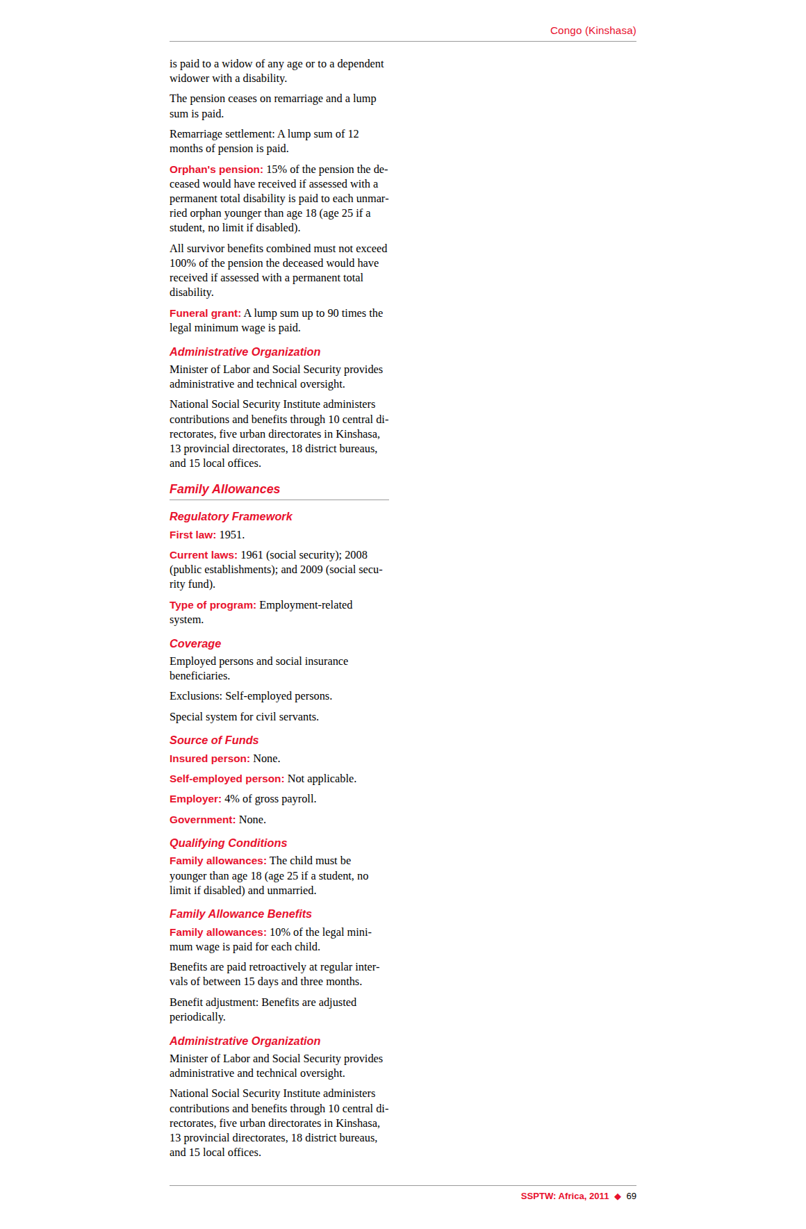Congo (Kinshasa)
is paid to a widow of any age or to a dependent widower with a disability.
The pension ceases on remarriage and a lump sum is paid.
Remarriage settlement: A lump sum of 12 months of pension is paid.
Orphan's pension: 15% of the pension the deceased would have received if assessed with a permanent total disability is paid to each unmarried orphan younger than age 18 (age 25 if a student, no limit if disabled).
All survivor benefits combined must not exceed 100% of the pension the deceased would have received if assessed with a permanent total disability.
Funeral grant: A lump sum up to 90 times the legal minimum wage is paid.
Administrative Organization
Minister of Labor and Social Security provides administrative and technical oversight.
National Social Security Institute administers contributions and benefits through 10 central directorates, five urban directorates in Kinshasa, 13 provincial directorates, 18 district bureaus, and 15 local offices.
Family Allowances
Regulatory Framework
First law: 1951.
Current laws: 1961 (social security); 2008 (public establishments); and 2009 (social security fund).
Type of program: Employment-related system.
Coverage
Employed persons and social insurance beneficiaries.
Exclusions: Self-employed persons.
Special system for civil servants.
Source of Funds
Insured person: None.
Self-employed person: Not applicable.
Employer: 4% of gross payroll.
Government: None.
Qualifying Conditions
Family allowances: The child must be younger than age 18 (age 25 if a student, no limit if disabled) and unmarried.
Family Allowance Benefits
Family allowances: 10% of the legal minimum wage is paid for each child.
Benefits are paid retroactively at regular intervals of between 15 days and three months.
Benefit adjustment: Benefits are adjusted periodically.
Administrative Organization
Minister of Labor and Social Security provides administrative and technical oversight.
National Social Security Institute administers contributions and benefits through 10 central directorates, five urban directorates in Kinshasa, 13 provincial directorates, 18 district bureaus, and 15 local offices.
SSPTW: Africa, 2011 ◆ 69